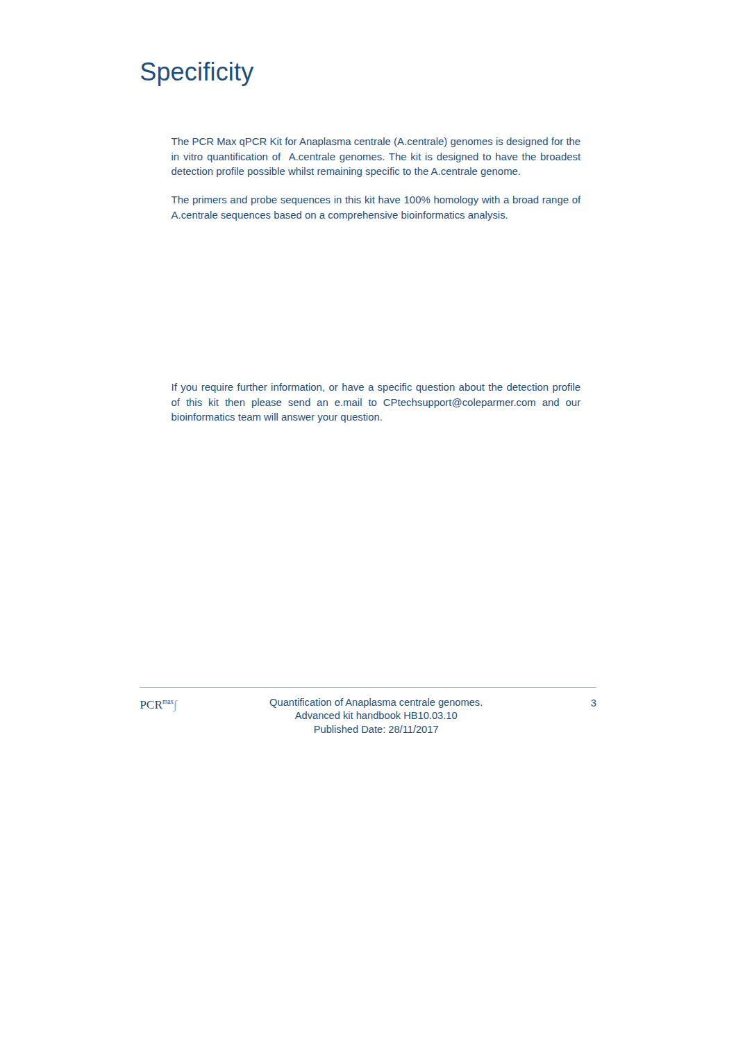Specificity
The PCR Max qPCR Kit for Anaplasma centrale (A.centrale) genomes is designed for the in vitro quantification of A.centrale genomes. The kit is designed to have the broadest detection profile possible whilst remaining specific to the A.centrale genome.
The primers and probe sequences in this kit have 100% homology with a broad range of A.centrale sequences based on a comprehensive bioinformatics analysis.
If you require further information, or have a specific question about the detection profile of this kit then please send an e.mail to CPtechsupport@coleparmer.com and our bioinformatics team will answer your question.
PCRmax∫
Quantification of Anaplasma centrale genomes.
Advanced kit handbook HB10.03.10
Published Date: 28/11/2017
3